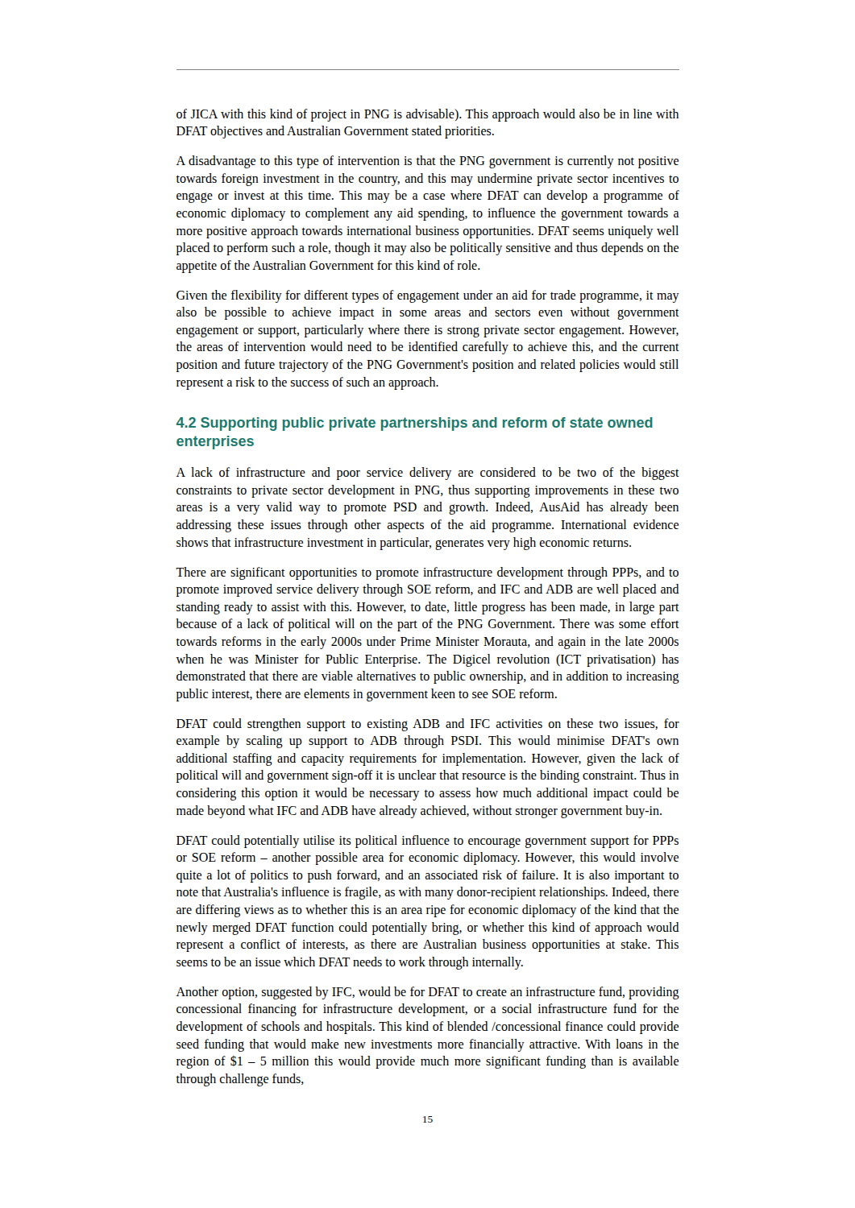of JICA with this kind of project in PNG is advisable). This approach would also be in line with DFAT objectives and Australian Government stated priorities.
A disadvantage to this type of intervention is that the PNG government is currently not positive towards foreign investment in the country, and this may undermine private sector incentives to engage or invest at this time. This may be a case where DFAT can develop a programme of economic diplomacy to complement any aid spending, to influence the government towards a more positive approach towards international business opportunities. DFAT seems uniquely well placed to perform such a role, though it may also be politically sensitive and thus depends on the appetite of the Australian Government for this kind of role.
Given the flexibility for different types of engagement under an aid for trade programme, it may also be possible to achieve impact in some areas and sectors even without government engagement or support, particularly where there is strong private sector engagement. However, the areas of intervention would need to be identified carefully to achieve this, and the current position and future trajectory of the PNG Government's position and related policies would still represent a risk to the success of such an approach.
4.2 Supporting public private partnerships and reform of state owned enterprises
A lack of infrastructure and poor service delivery are considered to be two of the biggest constraints to private sector development in PNG, thus supporting improvements in these two areas is a very valid way to promote PSD and growth. Indeed, AusAid has already been addressing these issues through other aspects of the aid programme. International evidence shows that infrastructure investment in particular, generates very high economic returns.
There are significant opportunities to promote infrastructure development through PPPs, and to promote improved service delivery through SOE reform, and IFC and ADB are well placed and standing ready to assist with this. However, to date, little progress has been made, in large part because of a lack of political will on the part of the PNG Government. There was some effort towards reforms in the early 2000s under Prime Minister Morauta, and again in the late 2000s when he was Minister for Public Enterprise. The Digicel revolution (ICT privatisation) has demonstrated that there are viable alternatives to public ownership, and in addition to increasing public interest, there are elements in government keen to see SOE reform.
DFAT could strengthen support to existing ADB and IFC activities on these two issues, for example by scaling up support to ADB through PSDI. This would minimise DFAT's own additional staffing and capacity requirements for implementation. However, given the lack of political will and government sign-off it is unclear that resource is the binding constraint. Thus in considering this option it would be necessary to assess how much additional impact could be made beyond what IFC and ADB have already achieved, without stronger government buy-in.
DFAT could potentially utilise its political influence to encourage government support for PPPs or SOE reform – another possible area for economic diplomacy. However, this would involve quite a lot of politics to push forward, and an associated risk of failure. It is also important to note that Australia's influence is fragile, as with many donor-recipient relationships. Indeed, there are differing views as to whether this is an area ripe for economic diplomacy of the kind that the newly merged DFAT function could potentially bring, or whether this kind of approach would represent a conflict of interests, as there are Australian business opportunities at stake. This seems to be an issue which DFAT needs to work through internally.
Another option, suggested by IFC, would be for DFAT to create an infrastructure fund, providing concessional financing for infrastructure development, or a social infrastructure fund for the development of schools and hospitals. This kind of blended /concessional finance could provide seed funding that would make new investments more financially attractive. With loans in the region of $1 – 5 million this would provide much more significant funding than is available through challenge funds,
15